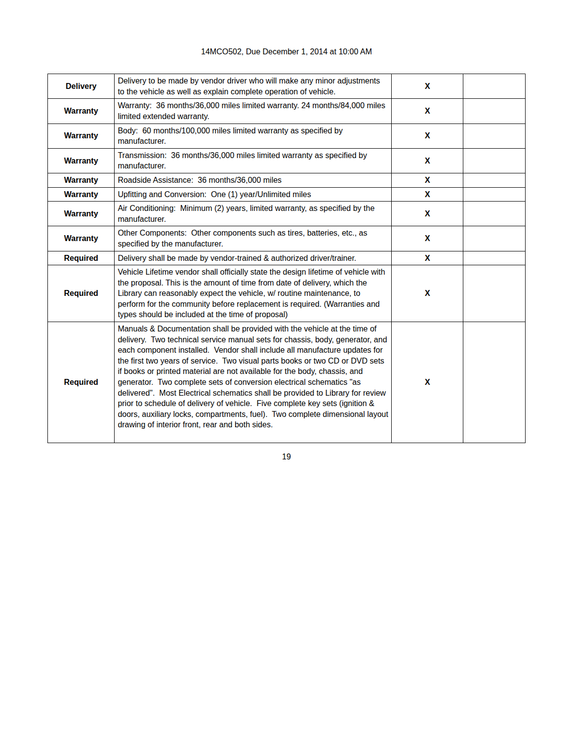14MCO502, Due December 1, 2014 at 10:00 AM
| Delivery | Delivery to be made by vendor driver who will make any minor adjustments to the vehicle as well as explain complete operation of vehicle. | X | |
| Warranty | Warranty: 36 months/36,000 miles limited warranty. 24 months/84,000 miles limited extended warranty. | X | |
| Warranty | Body: 60 months/100,000 miles limited warranty as specified by manufacturer. | X | |
| Warranty | Transmission: 36 months/36,000 miles limited warranty as specified by manufacturer. | X | |
| Warranty | Roadside Assistance: 36 months/36,000 miles | X | |
| Warranty | Upfitting and Conversion: One (1) year/Unlimited miles | X | |
| Warranty | Air Conditioning: Minimum (2) years, limited warranty, as specified by the manufacturer. | X | |
| Warranty | Other Components: Other components such as tires, batteries, etc., as specified by the manufacturer. | X | |
| Required | Delivery shall be made by vendor-trained & authorized driver/trainer. | X | |
| Required | Vehicle Lifetime vendor shall officially state the design lifetime of vehicle with the proposal. This is the amount of time from date of delivery, which the Library can reasonably expect the vehicle, w/ routine maintenance, to perform for the community before replacement is required. (Warranties and types should be included at the time of proposal) | X | |
| Required | Manuals & Documentation shall be provided with the vehicle at the time of delivery. Two technical service manual sets for chassis, body, generator, and each component installed. Vendor shall include all manufacture updates for the first two years of service. Two visual parts books or two CD or DVD sets if books or printed material are not available for the body, chassis, and generator. Two complete sets of conversion electrical schematics "as delivered". Most Electrical schematics shall be provided to Library for review prior to schedule of delivery of vehicle. Five complete key sets (ignition & doors, auxiliary locks, compartments, fuel). Two complete dimensional layout drawing of interior front, rear and both sides. | X | |
19